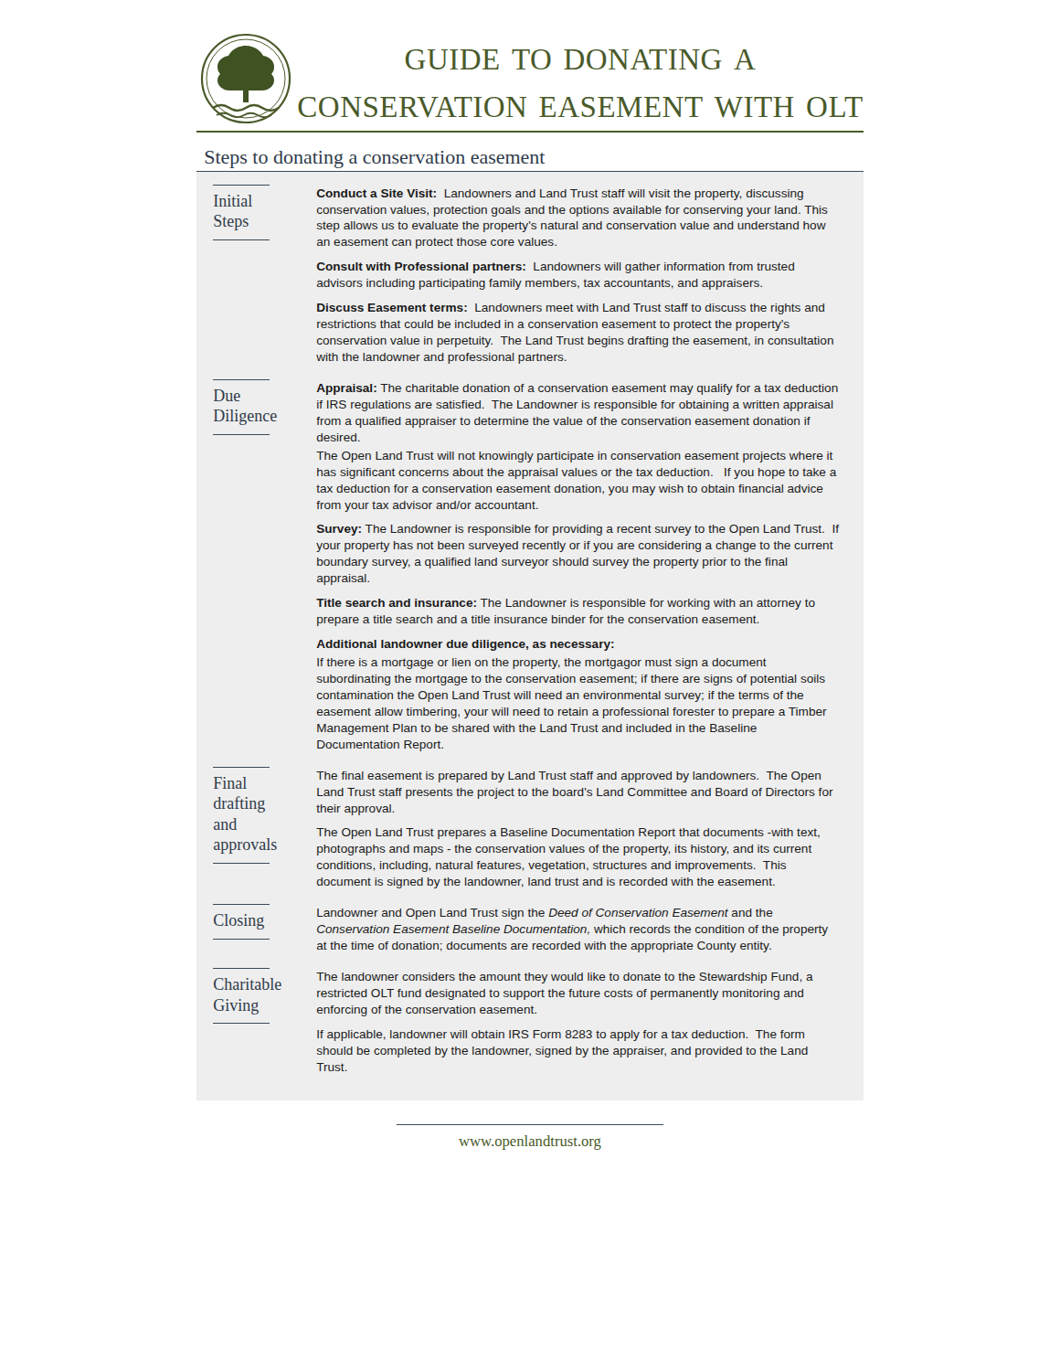Guide to Donating a
Conservation Easement with OLT
Steps to donating a conservation easement
| Initial Steps | Conduct a Site Visit: Landowners and Land Trust staff will visit the property, discussing conservation values, protection goals and the options available for conserving your land. This step allows us to evaluate the property's natural and conservation value and understand how an easement can protect those core values. Consult with Professional partners: Landowners will gather information from trusted advisors including participating family members, tax accountants, and appraisers. Discuss Easement terms: Landowners meet with Land Trust staff to discuss the rights and restrictions that could be included in a conservation easement to protect the property's conservation value in perpetuity. The Land Trust begins drafting the easement, in consultation with the landowner and professional partners. |
| Due Diligence | Appraisal: The charitable donation of a conservation easement may qualify for a tax deduction if IRS regulations are satisfied. The Landowner is responsible for obtaining a written appraisal from a qualified appraiser to determine the value of the conservation easement donation if desired. The Open Land Trust will not knowingly participate in conservation easement projects where it has significant concerns about the appraisal values or the tax deduction. If you hope to take a tax deduction for a conservation easement donation, you may wish to obtain financial advice from your tax advisor and/or accountant. Survey: The Landowner is responsible for providing a recent survey to the Open Land Trust. If your property has not been surveyed recently or if you are considering a change to the current boundary survey, a qualified land surveyor should survey the property prior to the final appraisal. Title search and insurance: The Landowner is responsible for working with an attorney to prepare a title search and a title insurance binder for the conservation easement. Additional landowner due diligence, as necessary: If there is a mortgage or lien on the property, the mortgagor must sign a document subordinating the mortgage to the conservation easement; if there are signs of potential soils contamination the Open Land Trust will need an environmental survey; if the terms of the easement allow timbering, your will need to retain a professional forester to prepare a Timber Management Plan to be shared with the Land Trust and included in the Baseline Documentation Report. |
| Final drafting and approvals | The final easement is prepared by Land Trust staff and approved by landowners. The Open Land Trust staff presents the project to the board's Land Committee and Board of Directors for their approval. The Open Land Trust prepares a Baseline Documentation Report that documents -with text, photographs and maps - the conservation values of the property, its history, and its current conditions, including, natural features, vegetation, structures and improvements. This document is signed by the landowner, land trust and is recorded with the easement. |
| Closing | Landowner and Open Land Trust sign the Deed of Conservation Easement and the Conservation Easement Baseline Documentation, which records the condition of the property at the time of donation; documents are recorded with the appropriate County entity. |
| Charitable Giving | The landowner considers the amount they would like to donate to the Stewardship Fund, a restricted OLT fund designated to support the future costs of permanently monitoring and enforcing of the conservation easement. If applicable, landowner will obtain IRS Form 8283 to apply for a tax deduction. The form should be completed by the landowner, signed by the appraiser, and provided to the Land Trust. |
www.openlandtrust.org